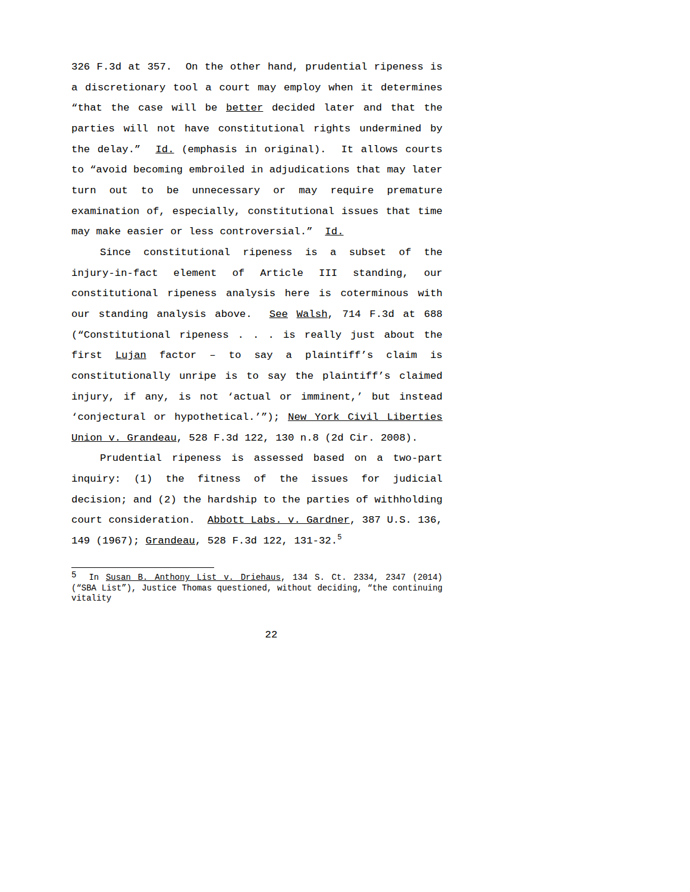326 F.3d at 357. On the other hand, prudential ripeness is a discretionary tool a court may employ when it determines “that the case will be better decided later and that the parties will not have constitutional rights undermined by the delay.” Id. (emphasis in original). It allows courts to “avoid becoming embroiled in adjudications that may later turn out to be unnecessary or may require premature examination of, especially, constitutional issues that time may make easier or less controversial.” Id.
Since constitutional ripeness is a subset of the injury-in-fact element of Article III standing, our constitutional ripeness analysis here is coterminous with our standing analysis above. See Walsh, 714 F.3d at 688 (“Constitutional ripeness . . . is really just about the first Lujan factor – to say a plaintiff’s claim is constitutionally unripe is to say the plaintiff’s claimed injury, if any, is not ‘actual or imminent,’ but instead ‘conjectural or hypothetical.’”); New York Civil Liberties Union v. Grandeau, 528 F.3d 122, 130 n.8 (2d Cir. 2008).
Prudential ripeness is assessed based on a two-part inquiry: (1) the fitness of the issues for judicial decision; and (2) the hardship to the parties of withholding court consideration. Abbott Labs. v. Gardner, 387 U.S. 136, 149 (1967); Grandeau, 528 F.3d 122, 131-32.5
5In Susan B. Anthony List v. Driehaus, 134 S. Ct. 2334, 2347 (2014) (“SBA List”), Justice Thomas questioned, without deciding, “the continuing vitality
22